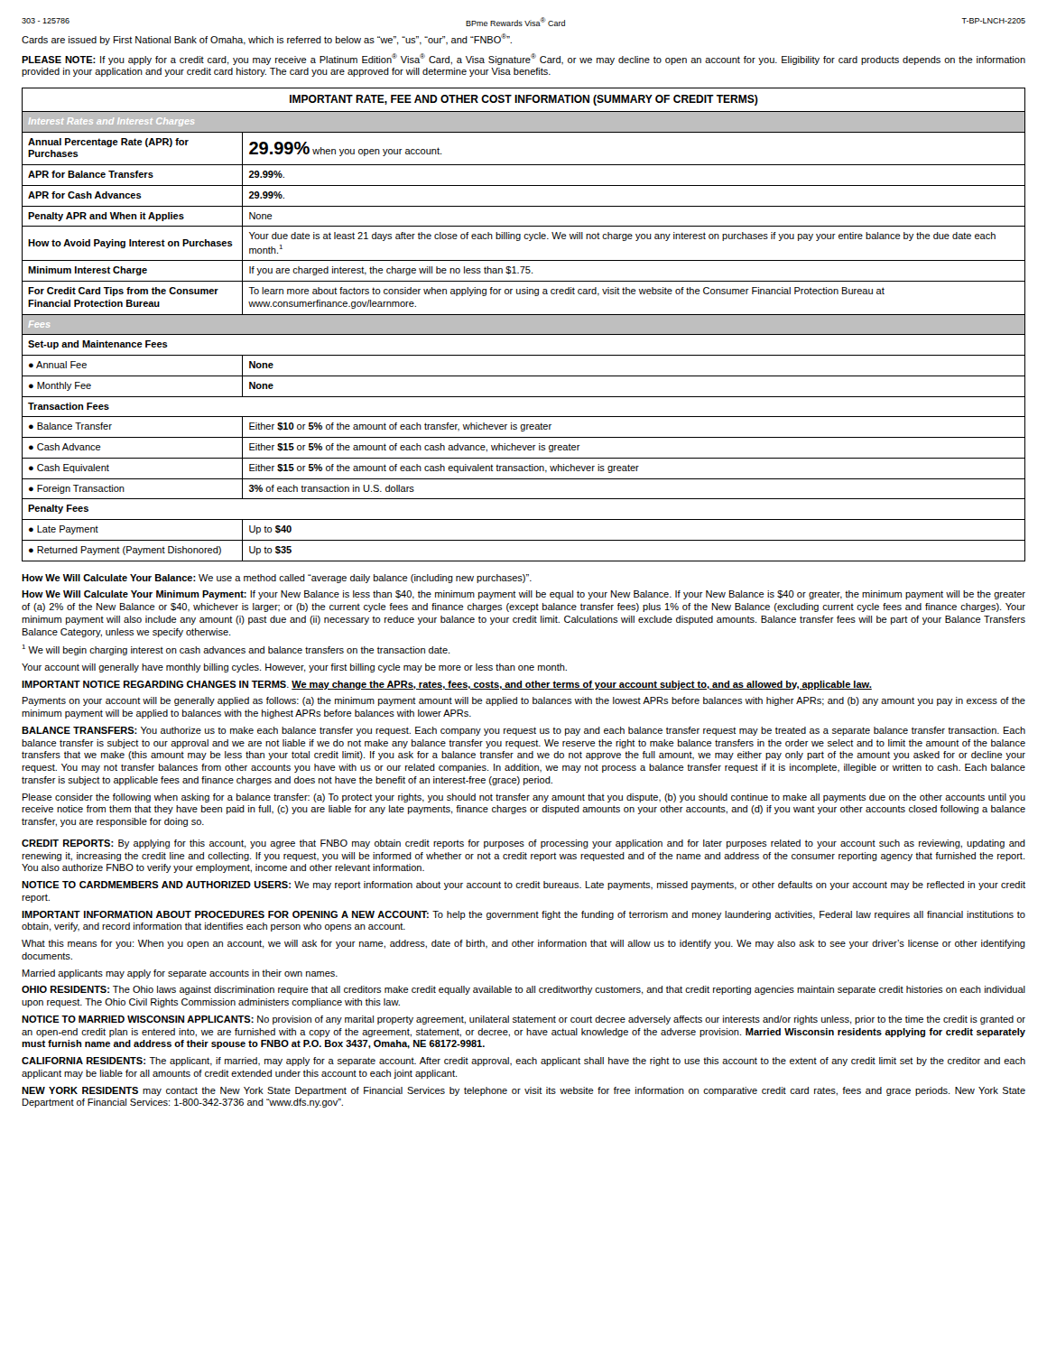303 - 125786
BPme Rewards Visa® Card
T-BP-LNCH-2205
Cards are issued by First National Bank of Omaha, which is referred to below as “we”, “us”, “our”, and “FNBO®”.
PLEASE NOTE: If you apply for a credit card, you may receive a Platinum Edition® Visa® Card, a Visa Signature® Card, or we may decline to open an account for you. Eligibility for card products depends on the information provided in your application and your credit card history. The card you are approved for will determine your Visa benefits.
| IMPORTANT RATE, FEE AND OTHER COST INFORMATION (SUMMARY OF CREDIT TERMS) |
| --- |
| Interest Rates and Interest Charges |
| Annual Percentage Rate (APR) for Purchases | 29.99% when you open your account. |
| APR for Balance Transfers | 29.99% . |
| APR for Cash Advances | 29.99% . |
| Penalty APR and When it Applies | None |
| How to Avoid Paying Interest on Purchases | Your due date is at least 21 days after the close of each billing cycle. We will not charge you any interest on purchases if you pay your entire balance by the due date each month. 1 |
| Minimum Interest Charge | If you are charged interest, the charge will be no less than $1.75. |
| For Credit Card Tips from the Consumer Financial Protection Bureau | To learn more about factors to consider when applying for or using a credit card, visit the website of the Consumer Financial Protection Bureau at www.consumerfinance.gov/learnmore. |
| Fees |
| Set-up and Maintenance Fees |
| ● Annual Fee | None |
| ● Monthly Fee | None |
| Transaction Fees |
| ● Balance Transfer | Either $10 or 5% of the amount of each transfer, whichever is greater |
| ● Cash Advance | Either $15 or 5% of the amount of each cash advance, whichever is greater |
| ● Cash Equivalent | Either $15 or 5% of the amount of each cash equivalent transaction, whichever is greater |
| ● Foreign Transaction | 3% of each transaction in U.S. dollars |
| Penalty Fees |
| ● Late Payment | Up to $40 |
| ● Returned Payment (Payment Dishonored) | Up to $35 |
How We Will Calculate Your Balance: We use a method called “average daily balance (including new purchases)”.
How We Will Calculate Your Minimum Payment: If your New Balance is less than $40, the minimum payment will be equal to your New Balance. If your New Balance is $40 or greater, the minimum payment will be the greater of (a) 2% of the New Balance or $40, whichever is larger; or (b) the current cycle fees and finance charges (except balance transfer fees) plus 1% of the New Balance (excluding current cycle fees and finance charges). Your minimum payment will also include any amount (i) past due and (ii) necessary to reduce your balance to your credit limit. Calculations will exclude disputed amounts. Balance transfer fees will be part of your Balance Transfers Balance Category, unless we specify otherwise.
1 We will begin charging interest on cash advances and balance transfers on the transaction date.
Your account will generally have monthly billing cycles. However, your first billing cycle may be more or less than one month.
IMPORTANT NOTICE REGARDING CHANGES IN TERMS. We may change the APRs, rates, fees, costs, and other terms of your account subject to, and as allowed by, applicable law.
Payments on your account will be generally applied as follows: (a) the minimum payment amount will be applied to balances with the lowest APRs before balances with higher APRs; and (b) any amount you pay in excess of the minimum payment will be applied to balances with the highest APRs before balances with lower APRs.
BALANCE TRANSFERS: You authorize us to make each balance transfer you request. Each company you request us to pay and each balance transfer request may be treated as a separate balance transfer transaction. Each balance transfer is subject to our approval and we are not liable if we do not make any balance transfer you request. We reserve the right to make balance transfers in the order we select and to limit the amount of the balance transfers that we make (this amount may be less than your total credit limit). If you ask for a balance transfer and we do not approve the full amount, we may either pay only part of the amount you asked for or decline your request. You may not transfer balances from other accounts you have with us or our related companies. In addition, we may not process a balance transfer request if it is incomplete, illegible or written to cash. Each balance transfer is subject to applicable fees and finance charges and does not have the benefit of an interest-free (grace) period.
Please consider the following when asking for a balance transfer: (a) To protect your rights, you should not transfer any amount that you dispute, (b) you should continue to make all payments due on the other accounts until you receive notice from them that they have been paid in full, (c) you are liable for any late payments, finance charges or disputed amounts on your other accounts, and (d) if you want your other accounts closed following a balance transfer, you are responsible for doing so.
CREDIT REPORTS: By applying for this account, you agree that FNBO may obtain credit reports for purposes of processing your application and for later purposes related to your account such as reviewing, updating and renewing it, increasing the credit line and collecting. If you request, you will be informed of whether or not a credit report was requested and of the name and address of the consumer reporting agency that furnished the report. You also authorize FNBO to verify your employment, income and other relevant information.
NOTICE TO CARDMEMBERS AND AUTHORIZED USERS: We may report information about your account to credit bureaus. Late payments, missed payments, or other defaults on your account may be reflected in your credit report.
IMPORTANT INFORMATION ABOUT PROCEDURES FOR OPENING A NEW ACCOUNT: To help the government fight the funding of terrorism and money laundering activities, Federal law requires all financial institutions to obtain, verify, and record information that identifies each person who opens an account.
What this means for you: When you open an account, we will ask for your name, address, date of birth, and other information that will allow us to identify you. We may also ask to see your driver’s license or other identifying documents.
Married applicants may apply for separate accounts in their own names.
OHIO RESIDENTS: The Ohio laws against discrimination require that all creditors make credit equally available to all creditworthy customers, and that credit reporting agencies maintain separate credit histories on each individual upon request. The Ohio Civil Rights Commission administers compliance with this law.
NOTICE TO MARRIED WISCONSIN APPLICANTS: No provision of any marital property agreement, unilateral statement or court decree adversely affects our interests and/or rights unless, prior to the time the credit is granted or an open-end credit plan is entered into, we are furnished with a copy of the agreement, statement, or decree, or have actual knowledge of the adverse provision. Married Wisconsin residents applying for credit separately must furnish name and address of their spouse to FNBO at P.O. Box 3437, Omaha, NE 68172-9981.
CALIFORNIA RESIDENTS: The applicant, if married, may apply for a separate account. After credit approval, each applicant shall have the right to use this account to the extent of any credit limit set by the creditor and each applicant may be liable for all amounts of credit extended under this account to each joint applicant.
NEW YORK RESIDENTS may contact the New York State Department of Financial Services by telephone or visit its website for free information on comparative credit card rates, fees and grace periods. New York State Department of Financial Services: 1-800-342-3736 and “www.dfs.ny.gov”.